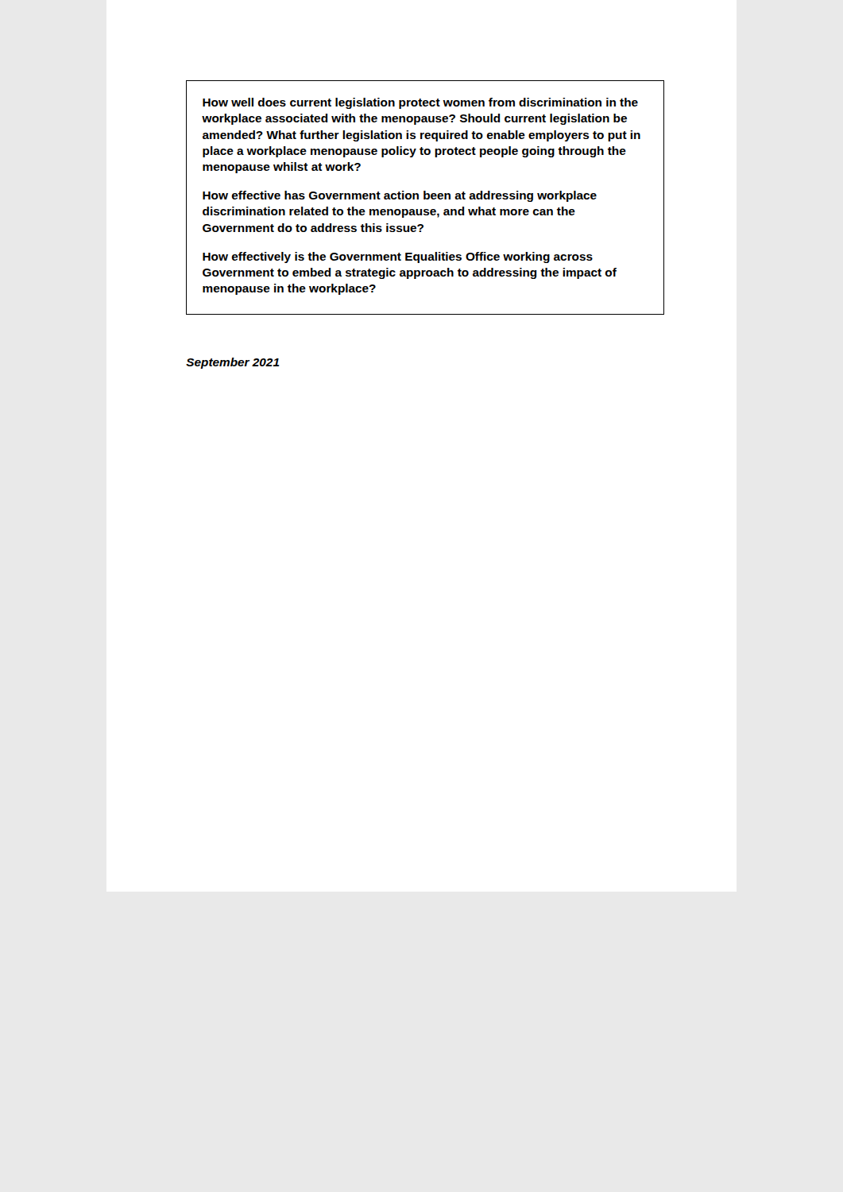How well does current legislation protect women from discrimination in the workplace associated with the menopause? Should current legislation be amended? What further legislation is required to enable employers to put in place a workplace menopause policy to protect people going through the menopause whilst at work?
How effective has Government action been at addressing workplace discrimination related to the menopause, and what more can the Government do to address this issue?
How effectively is the Government Equalities Office working across Government to embed a strategic approach to addressing the impact of menopause in the workplace?
September 2021